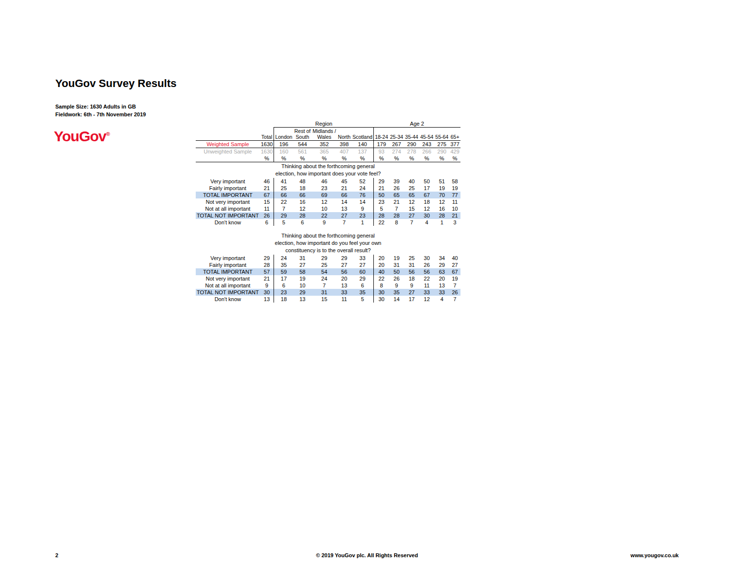YouGov Survey Results
Sample Size: 1630 Adults in GB
Fieldwork: 6th - 7th November 2019
YouGov®
| | | Region | Age 2 |
| | Total | London | Rest of South | Midlands / Wales | North | Scotland | 18-24 | 25-34 | 35-44 | 45-54 | 55-64 | 65+ |
| Weighted Sample | 1630 | 196 | 544 | 352 | 398 | 140 | 179 | 267 | 290 | 243 | 275 | 377 |
| Unweighted Sample | 1630 | 160 | 561 | 365 | 407 | 137 | 93 | 274 | 278 | 266 | 290 | 429 |
| | % | % | % | % | % | % | % | % | % | % | % | % |
| Thinking about the forthcoming general election, how important does your vote feel? |
| Very important | 46 | 41 | 48 | 46 | 45 | 52 | 29 | 39 | 40 | 50 | 51 | 58 |
| Fairly important | 21 | 25 | 18 | 23 | 21 | 24 | 21 | 26 | 25 | 17 | 19 | 19 |
| TOTAL IMPORTANT | 67 | 66 | 66 | 69 | 66 | 76 | 50 | 65 | 65 | 67 | 70 | 77 |
| Not very important | 15 | 22 | 16 | 12 | 14 | 14 | 23 | 21 | 12 | 18 | 12 | 11 |
| Not at all important | 11 | 7 | 12 | 10 | 13 | 9 | 5 | 7 | 15 | 12 | 16 | 10 |
| TOTAL NOT IMPORTANT | 26 | 29 | 28 | 22 | 27 | 23 | 28 | 28 | 27 | 30 | 28 | 21 |
| Don't know | 6 | 5 | 6 | 9 | 7 | 1 | 22 | 8 | 7 | 4 | 1 | 3 |
| Thinking about the forthcoming general election, how important do you feel your own constituency is to the overall result? |
| Very important | 29 | 24 | 31 | 29 | 29 | 33 | 20 | 19 | 25 | 30 | 34 | 40 |
| Fairly important | 28 | 35 | 27 | 25 | 27 | 27 | 20 | 31 | 31 | 26 | 29 | 27 |
| TOTAL IMPORTANT | 57 | 59 | 58 | 54 | 56 | 60 | 40 | 50 | 56 | 56 | 63 | 67 |
| Not very important | 21 | 17 | 19 | 24 | 20 | 29 | 22 | 26 | 18 | 22 | 20 | 19 |
| Not at all important | 9 | 6 | 10 | 7 | 13 | 6 | 8 | 9 | 9 | 11 | 13 | 7 |
| TOTAL NOT IMPORTANT | 30 | 23 | 29 | 31 | 33 | 35 | 30 | 35 | 27 | 33 | 33 | 26 |
| Don't know | 13 | 18 | 13 | 15 | 11 | 5 | 30 | 14 | 17 | 12 | 4 | 7 |
2 © 2019 YouGov plc. All Rights Reserved www.yougov.co.uk